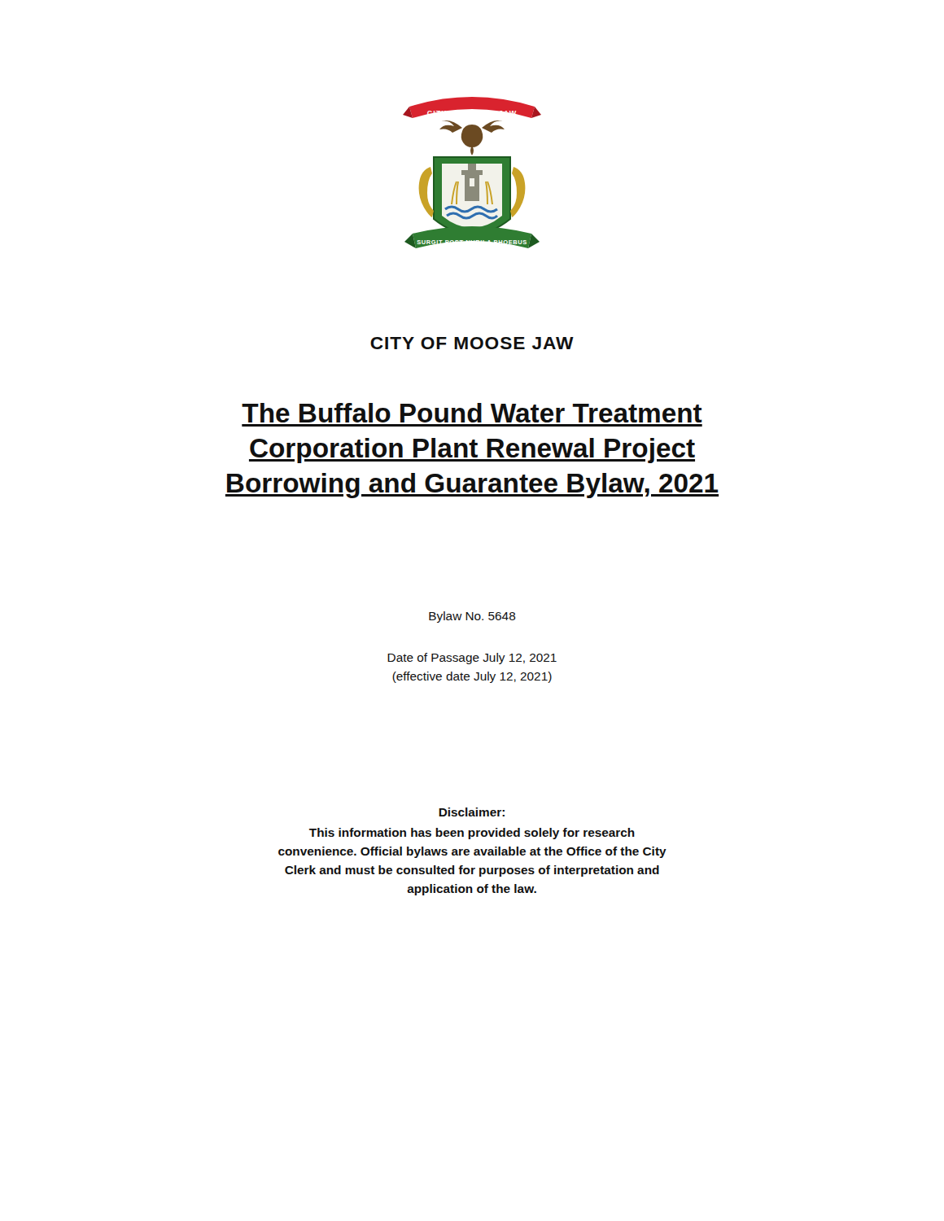City of Moose Jaw coat of arms with moose crest, shield and scroll CITY OF MOOSE JAW SURGIT POST NUBILA PHOEBUS
CITY OF MOOSE JAW
The Buffalo Pound Water Treatment Corporation Plant Renewal Project Borrowing and Guarantee Bylaw, 2021
Bylaw No. 5648
Date of Passage July 12, 2021
(effective date July 12, 2021)
Disclaimer:
This information has been provided solely for research convenience. Official bylaws are available at the Office of the City Clerk and must be consulted for purposes of interpretation and application of the law.